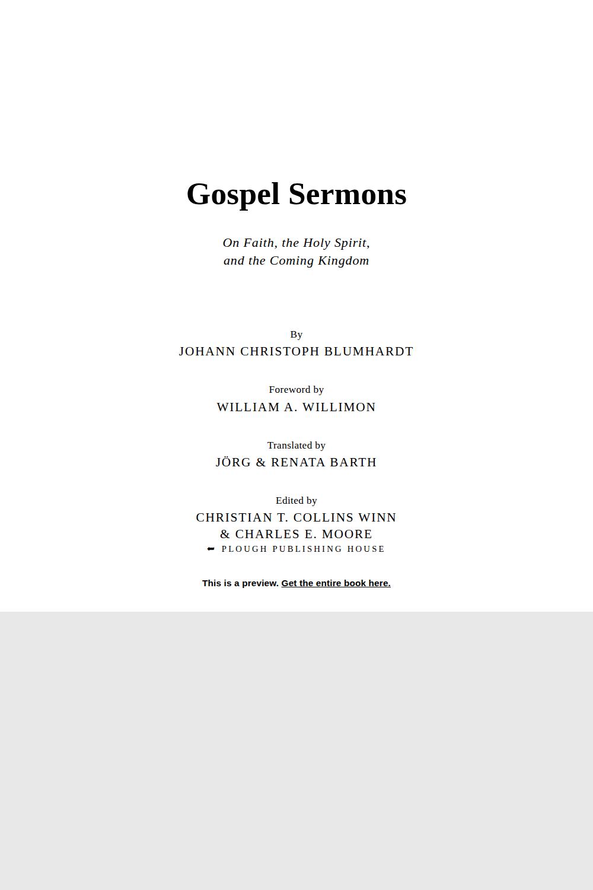Gospel Sermons
On Faith, the Holy Spirit,
and the Coming Kingdom
By
Johann Christoph Blumhardt
Foreword by
William A. Willimon
Translated by
Jörg & Renata Barth
Edited by
Christian T. Collins Winn
& Charles E. Moore
➥Plough Publishing House
This is a preview. Get the entire book here.